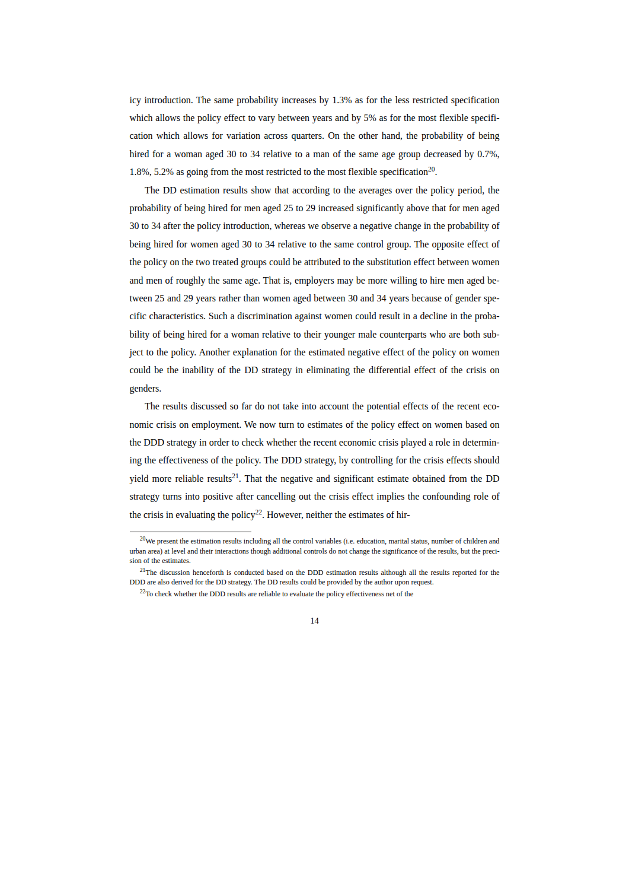icy introduction. The same probability increases by 1.3% as for the less restricted specification which allows the policy effect to vary between years and by 5% as for the most flexible specification which allows for variation across quarters. On the other hand, the probability of being hired for a woman aged 30 to 34 relative to a man of the same age group decreased by 0.7%, 1.8%, 5.2% as going from the most restricted to the most flexible specification20.
The DD estimation results show that according to the averages over the policy period, the probability of being hired for men aged 25 to 29 increased significantly above that for men aged 30 to 34 after the policy introduction, whereas we observe a negative change in the probability of being hired for women aged 30 to 34 relative to the same control group. The opposite effect of the policy on the two treated groups could be attributed to the substitution effect between women and men of roughly the same age. That is, employers may be more willing to hire men aged between 25 and 29 years rather than women aged between 30 and 34 years because of gender specific characteristics. Such a discrimination against women could result in a decline in the probability of being hired for a woman relative to their younger male counterparts who are both subject to the policy. Another explanation for the estimated negative effect of the policy on women could be the inability of the DD strategy in eliminating the differential effect of the crisis on genders.
The results discussed so far do not take into account the potential effects of the recent economic crisis on employment. We now turn to estimates of the policy effect on women based on the DDD strategy in order to check whether the recent economic crisis played a role in determining the effectiveness of the policy. The DDD strategy, by controlling for the crisis effects should yield more reliable results21. That the negative and significant estimate obtained from the DD strategy turns into positive after cancelling out the crisis effect implies the confounding role of the crisis in evaluating the policy22. However, neither the estimates of hir-
20We present the estimation results including all the control variables (i.e. education, marital status, number of children and urban area) at level and their interactions though additional controls do not change the significance of the results, but the precision of the estimates.
21The discussion henceforth is conducted based on the DDD estimation results although all the results reported for the DDD are also derived for the DD strategy. The DD results could be provided by the author upon request.
22To check whether the DDD results are reliable to evaluate the policy effectiveness net of the
14